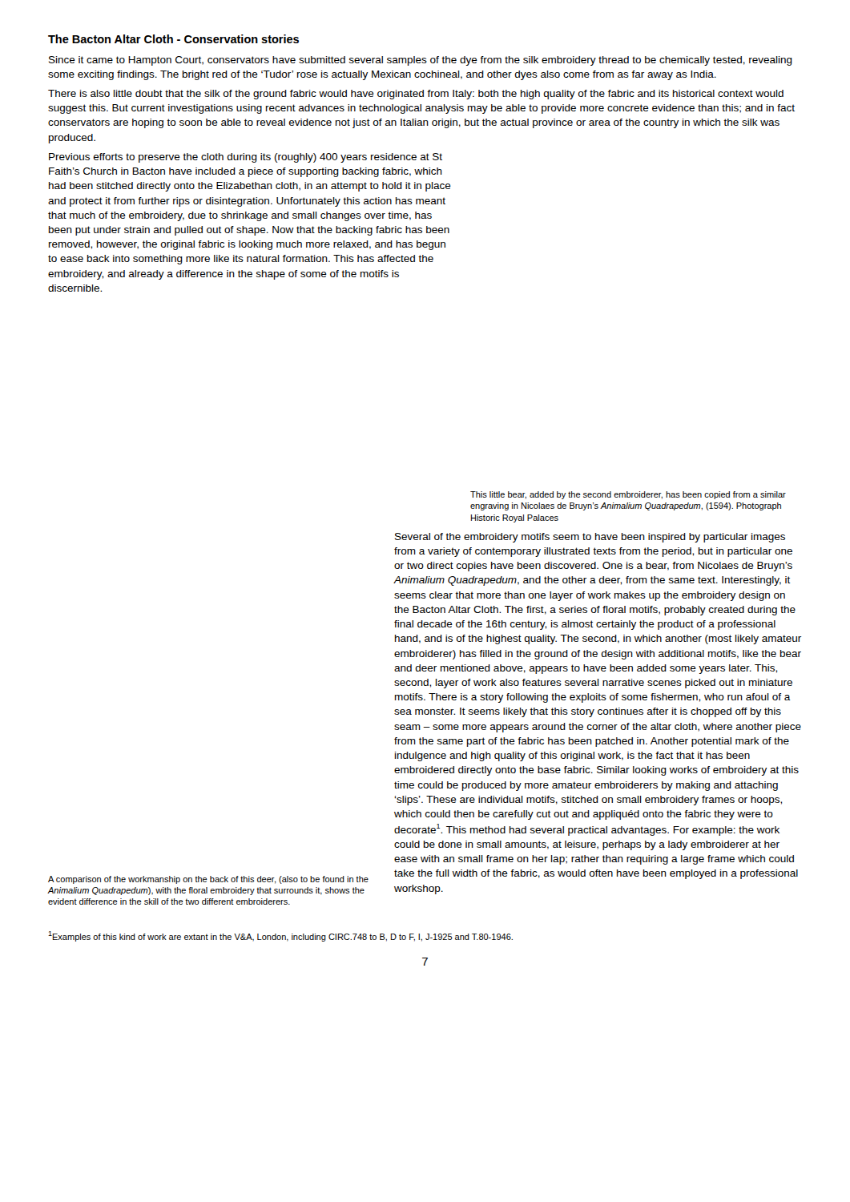The Bacton Altar Cloth - Conservation stories
Since it came to Hampton Court, conservators have submitted several samples of the dye from the silk embroidery thread to be chemically tested, revealing some exciting findings. The bright red of the ‘Tudor’ rose is actually Mexican cochineal, and other dyes also come from as far away as India.
There is also little doubt that the silk of the ground fabric would have originated from Italy: both the high quality of the fabric and its historical context would suggest this. But current investigations using recent advances in technological analysis may be able to provide more concrete evidence than this; and in fact conservators are hoping to soon be able to reveal evidence not just of an Italian origin, but the actual province or area of the country in which the silk was produced.
This little bear, added by the second embroiderer, has been copied from a similar engraving in Nicolaes de Bruyn’s Animalium Quadrapedum, (1594). Photograph Historic Royal Palaces
Previous efforts to preserve the cloth during its (roughly) 400 years residence at St Faith’s Church in Bacton have included a piece of supporting backing fabric, which had been stitched directly onto the Elizabethan cloth, in an attempt to hold it in place and protect it from further rips or disintegration. Unfortunately this action has meant that much of the embroidery, due to shrinkage and small changes over time, has been put under strain and pulled out of shape. Now that the backing fabric has been removed, however, the original fabric is looking much more relaxed, and has begun to ease back into something more like its natural formation. This has affected the embroidery, and already a difference in the shape of some of the motifs is discernible.
A comparison of the workmanship on the back of this deer, (also to be found in the Animalium Quadrapedum), with the floral embroidery that surrounds it, shows the evident difference in the skill of the two different embroiderers.
Several of the embroidery motifs seem to have been inspired by particular images from a variety of contemporary illustrated texts from the period, but in particular one or two direct copies have been discovered. One is a bear, from Nicolaes de Bruyn’s Animalium Quadrapedum, and the other a deer, from the same text. Interestingly, it seems clear that more than one layer of work makes up the embroidery design on the Bacton Altar Cloth. The first, a series of floral motifs, probably created during the final decade of the 16th century, is almost certainly the product of a professional hand, and is of the highest quality. The second, in which another (most likely amateur embroiderer) has filled in the ground of the design with additional motifs, like the bear and deer mentioned above, appears to have been added some years later. This, second, layer of work also features several narrative scenes picked out in miniature motifs. There is a story following the exploits of some fishermen, who run afoul of a sea monster. It seems likely that this story continues after it is chopped off by this seam – some more appears around the corner of the altar cloth, where another piece from the same part of the fabric has been patched in. Another potential mark of the indulgence and high quality of this original work, is the fact that it has been embroidered directly onto the base fabric. Similar looking works of embroidery at this time could be produced by more amateur embroiderers by making and attaching ‘slips’. These are individual motifs, stitched on small embroidery frames or hoops, which could then be carefully cut out and appliquéd onto the fabric they were to decorate1. This method had several practical advantages. For example: the work could be done in small amounts, at leisure, perhaps by a lady embroiderer at her ease with an small frame on her lap; rather than requiring a large frame which could take the full width of the fabric, as would often have been employed in a professional workshop.
1Examples of this kind of work are extant in the V&A, London, including CIRC.748 to B, D to F, I, J-1925 and T.80-1946.
7